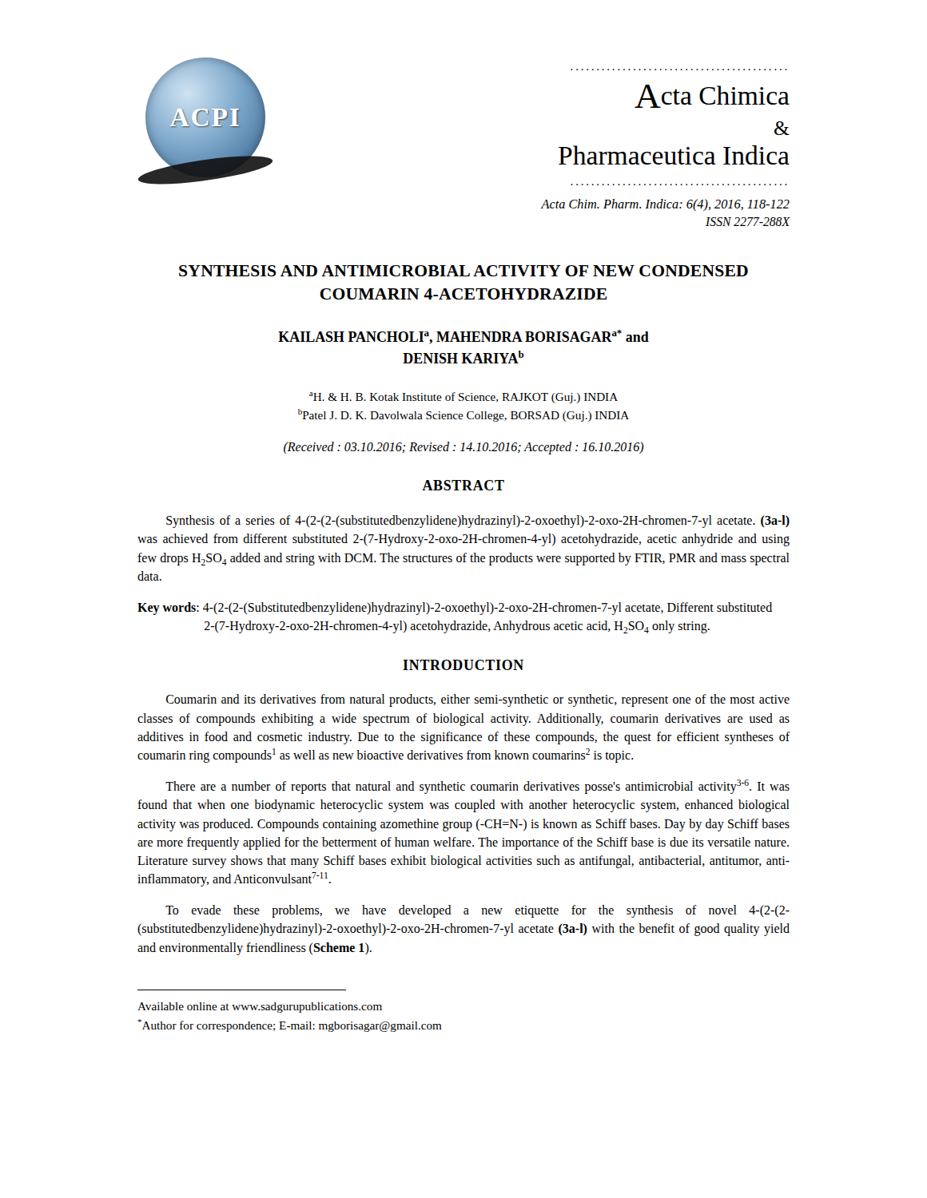..........................................
Acta Chimica
&
Pharmaceutica Indica
..........................................
Acta Chim. Pharm. Indica: 6(4), 2016, 118-122
ISSN 2277-288X
Synthesis and Antimicrobial Activity of New Condensed Coumarin 4-Acetohydrazide
KAILASH PANCHOLIa, MAHENDRA BORISAGARa* and
DENISH KARIYAb
aH. & H. B. Kotak Institute of Science, RAJKOT (Guj.) INDIA
bPatel J. D. K. Davolwala Science College, BORSAD (Guj.) INDIA
(Received : 03.10.2016; Revised : 14.10.2016; Accepted : 16.10.2016)
ABSTRACT
Synthesis of a series of 4-(2-(2-(substitutedbenzylidene)hydrazinyl)-2-oxoethyl)-2-oxo-2H-chromen-7-yl acetate. (3a-l) was achieved from different substituted 2-(7-Hydroxy-2-oxo-2H-chromen-4-yl) acetohydrazide, acetic anhydride and using few drops H2SO4 added and string with DCM. The structures of the products were supported by FTIR, PMR and mass spectral data.
Key words: 4-(2-(2-(Substitutedbenzylidene)hydrazinyl)-2-oxoethyl)-2-oxo-2H-chromen-7-yl acetate, Different substituted 2-(7-Hydroxy-2-oxo-2H-chromen-4-yl) acetohydrazide, Anhydrous acetic acid, H2SO4 only string.
INTRODUCTION
Coumarin and its derivatives from natural products, either semi-synthetic or synthetic, represent one of the most active classes of compounds exhibiting a wide spectrum of biological activity. Additionally, coumarin derivatives are used as additives in food and cosmetic industry. Due to the significance of these compounds, the quest for efficient syntheses of coumarin ring compounds1 as well as new bioactive derivatives from known coumarins2 is topic.
There are a number of reports that natural and synthetic coumarin derivatives posse's antimicrobial activity3-6. It was found that when one biodynamic heterocyclic system was coupled with another heterocyclic system, enhanced biological activity was produced. Compounds containing azomethine group (-CH=N-) is known as Schiff bases. Day by day Schiff bases are more frequently applied for the betterment of human welfare. The importance of the Schiff base is due its versatile nature. Literature survey shows that many Schiff bases exhibit biological activities such as antifungal, antibacterial, antitumor, anti-inflammatory, and Anticonvulsant7-11.
To evade these problems, we have developed a new etiquette for the synthesis of novel 4-(2-(2-(substitutedbenzylidene)hydrazinyl)-2-oxoethyl)-2-oxo-2H-chromen-7-yl acetate (3a-l) with the benefit of good quality yield and environmentally friendliness (Scheme 1).
Available online at www.sadgurupublications.com
*Author for correspondence; E-mail: mgborisagar@gmail.com